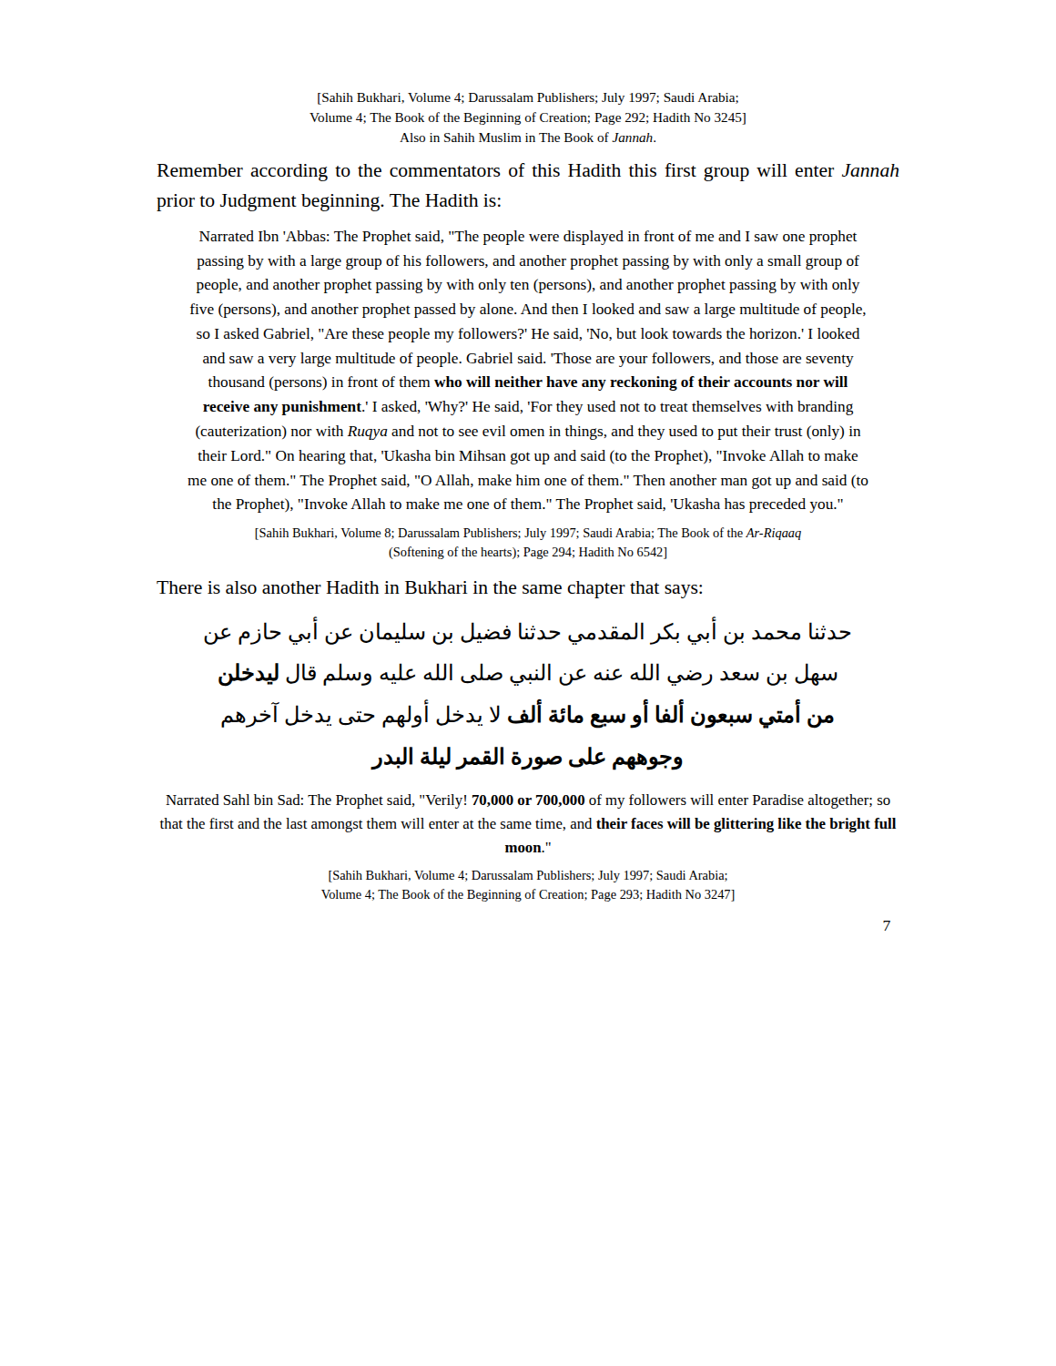[Sahih Bukhari, Volume 4; Darussalam Publishers; July 1997; Saudi Arabia;
Volume 4; The Book of the Beginning of Creation; Page 292; Hadith No 3245]
Also in Sahih Muslim in The Book of Jannah.
Remember according to the commentators of this Hadith this first group will enter Jannah prior to Judgment beginning. The Hadith is:
Narrated Ibn 'Abbas: The Prophet said, "The people were displayed in front of me and I saw one prophet passing by with a large group of his followers, and another prophet passing by with only a small group of people, and another prophet passing by with only ten (persons), and another prophet passing by with only five (persons), and another prophet passed by alone. And then I looked and saw a large multitude of people, so I asked Gabriel, "Are these people my followers?' He said, 'No, but look towards the horizon.' I looked and saw a very large multitude of people. Gabriel said. 'Those are your followers, and those are seventy thousand (persons) in front of them who will neither have any reckoning of their accounts nor will receive any punishment.' I asked, 'Why?' He said, 'For they used not to treat themselves with branding (cauterization) nor with Ruqya and not to see evil omen in things, and they used to put their trust (only) in their Lord." On hearing that, 'Ukasha bin Mihsan got up and said (to the Prophet), "Invoke Allah to make me one of them." The Prophet said, "O Allah, make him one of them." Then another man got up and said (to the Prophet), "Invoke Allah to make me one of them." The Prophet said, 'Ukasha has preceded you."
[Sahih Bukhari, Volume 8; Darussalam Publishers; July 1997; Saudi Arabia; The Book of the Ar-Riqaaq (Softening of the hearts); Page 294; Hadith No 6542]
There is also another Hadith in Bukhari in the same chapter that says:
حدثنا محمد بن أبي بكر المقدمي حدثنا فضيل بن سليمان عن أبي حازم عن سهل بن سعد رضي الله عنه عن النبي صلى الله عليه وسلم قال ليدخلن من أمتي سبعون ألفا أو سبع مائة ألف لا يدخل أولهم حتى يدخل آخرهم وجوههم على صورة القمر ليلة البدر
Narrated Sahl bin Sad: The Prophet said, "Verily! 70,000 or 700,000 of my followers will enter Paradise altogether; so that the first and the last amongst them will enter at the same time, and their faces will be glittering like the bright full moon."
[Sahih Bukhari, Volume 4; Darussalam Publishers; July 1997; Saudi Arabia;
Volume 4; The Book of the Beginning of Creation; Page 293; Hadith No 3247]
7